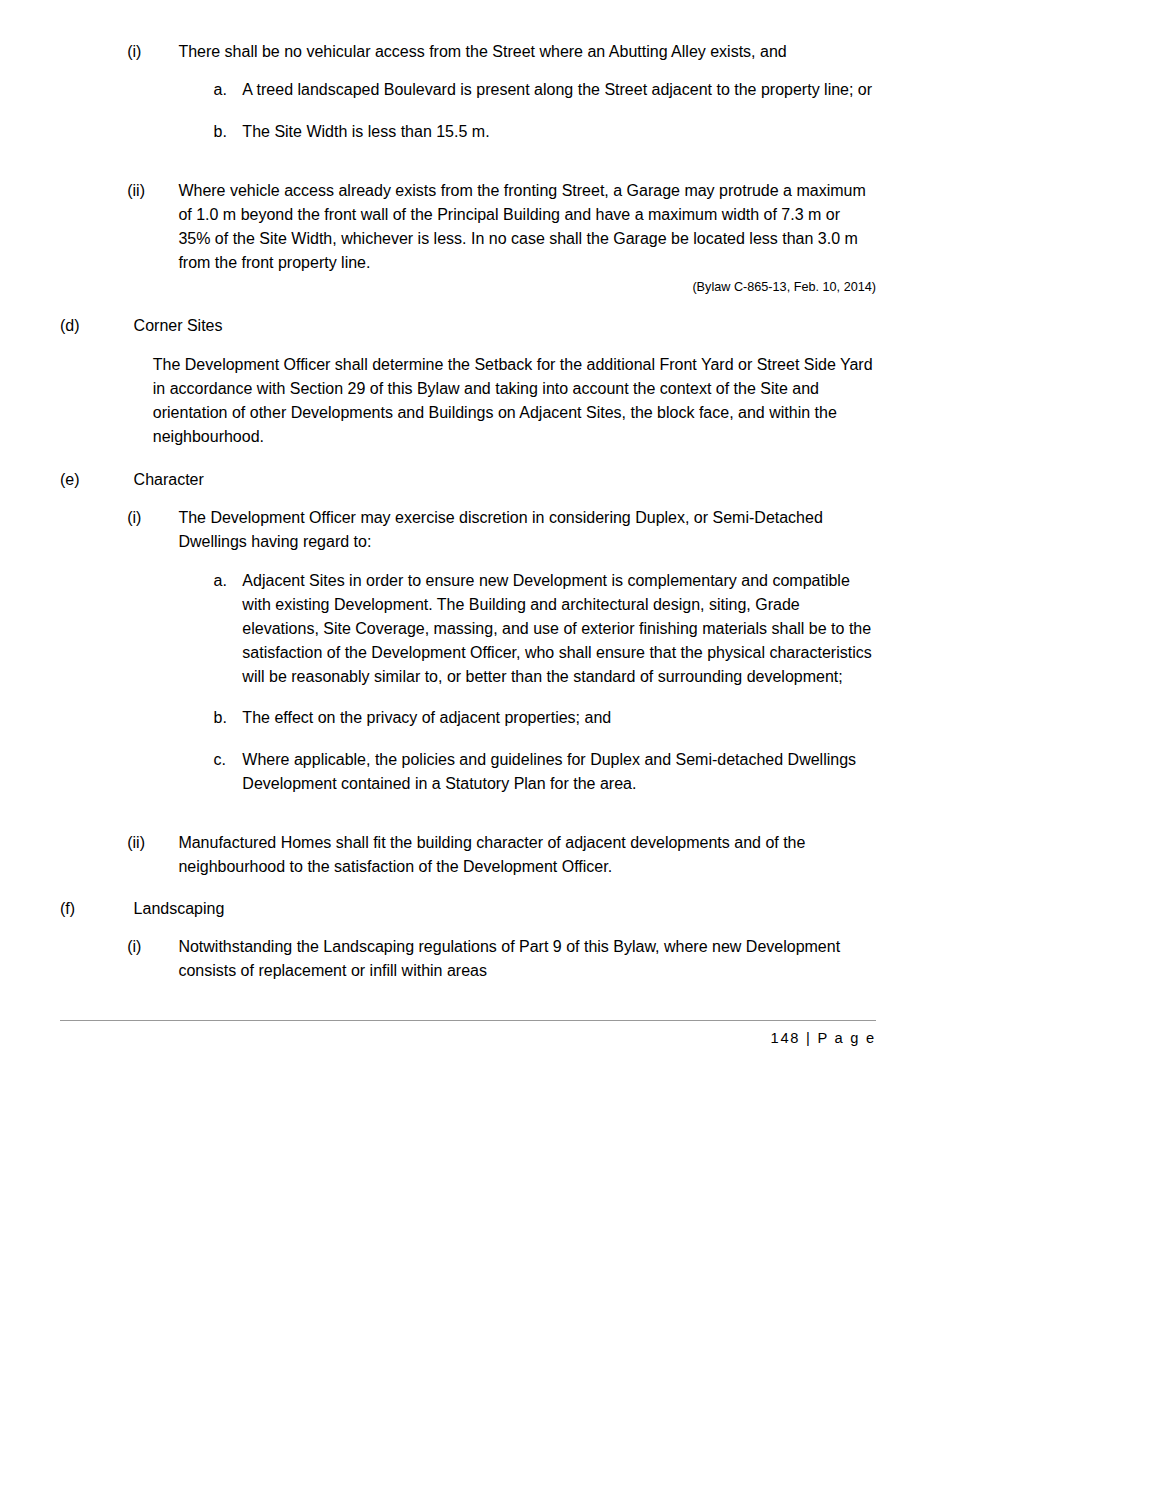(i)
There shall be no vehicular access from the Street where an Abutting Alley exists, and
a.
A treed landscaped Boulevard is present along the Street adjacent to the property line; or
b.
The Site Width is less than 15.5 m.
(ii)
Where vehicle access already exists from the fronting Street, a Garage may protrude a maximum of 1.0 m beyond the front wall of the Principal Building and have a maximum width of 7.3 m or 35% of the Site Width, whichever is less. In no case shall the Garage be located less than 3.0 m from the front property line.
(Bylaw C-865-13, Feb. 10, 2014)
(d)
Corner Sites
The Development Officer shall determine the Setback for the additional Front Yard or Street Side Yard in accordance with Section 29 of this Bylaw and taking into account the context of the Site and orientation of other Developments and Buildings on Adjacent Sites, the block face, and within the neighbourhood.
(e)
Character
(i)
The Development Officer may exercise discretion in considering Duplex, or Semi-Detached Dwellings having regard to:
a.
Adjacent Sites in order to ensure new Development is complementary and compatible with existing Development. The Building and architectural design, siting, Grade elevations, Site Coverage, massing, and use of exterior finishing materials shall be to the satisfaction of the Development Officer, who shall ensure that the physical characteristics will be reasonably similar to, or better than the standard of surrounding development;
b.
The effect on the privacy of adjacent properties; and
c.
Where applicable, the policies and guidelines for Duplex and Semi-detached Dwellings Development contained in a Statutory Plan for the area.
(ii)
Manufactured Homes shall fit the building character of adjacent developments and of the neighbourhood to the satisfaction of the Development Officer.
(f)
Landscaping
(i)
Notwithstanding the Landscaping regulations of Part 9 of this Bylaw, where new Development consists of replacement or infill within areas
148 | P a g e